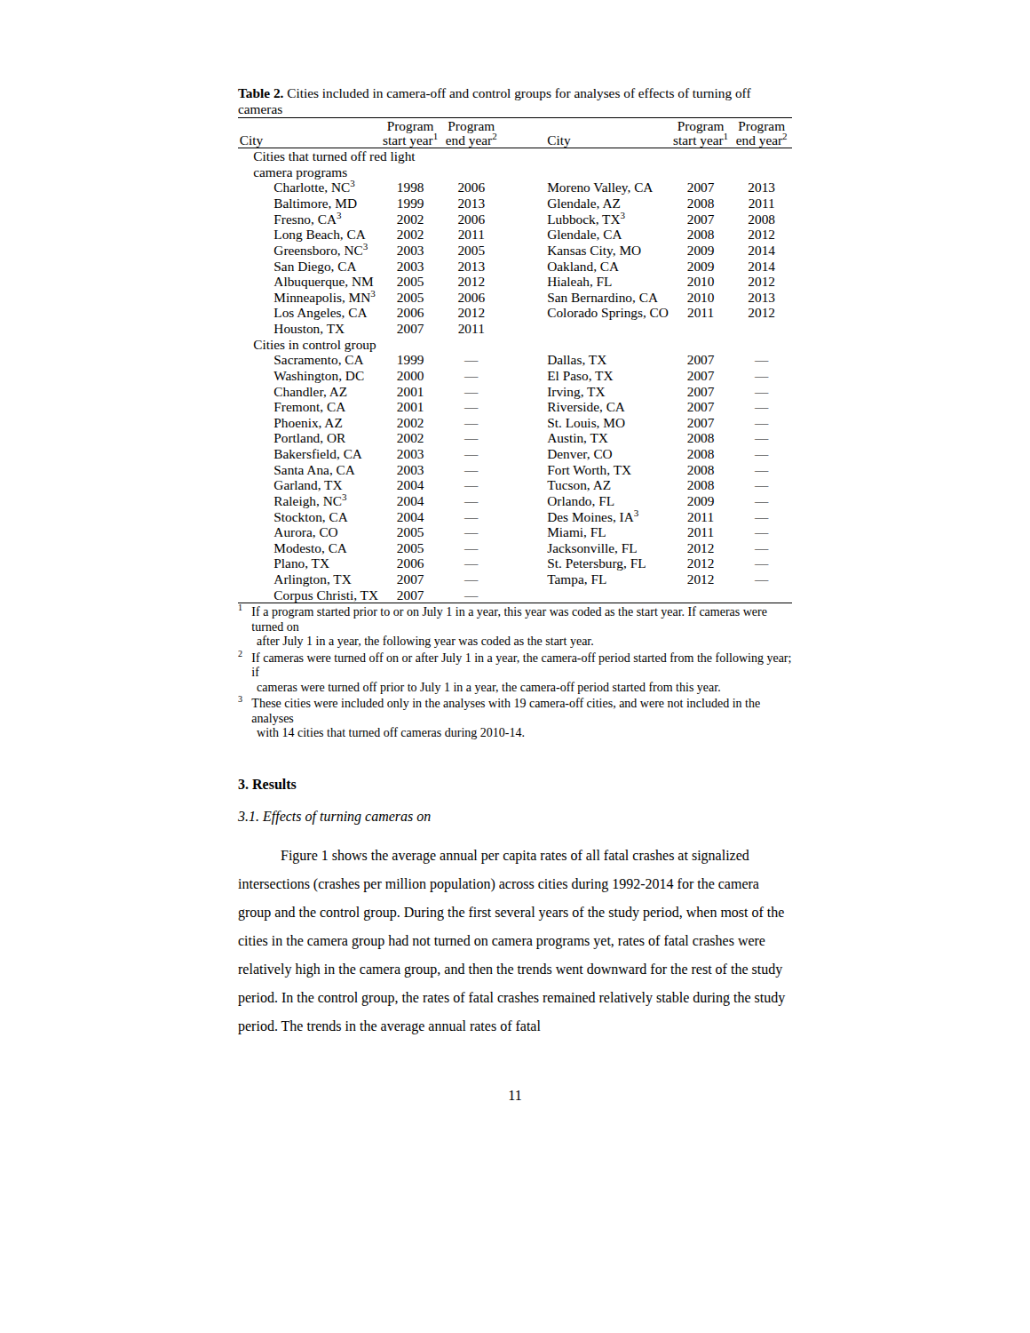Table 2. Cities included in camera-off and control groups for analyses of effects of turning off cameras
| | Program | Program | | | Program | Program |
| --- | --- | --- | --- | --- | --- | --- |
| City | start year 1 | end year 2 | | City | start year 1 | end year 2 |
| Cities that turned off red light | | |
| camera programs | | |
| Charlotte, NC 3 | 1998 | 2006 | | Moreno Valley, CA | 2007 | 2013 |
| Baltimore, MD | 1999 | 2013 | | Glendale, AZ | 2008 | 2011 |
| Fresno, CA 3 | 2002 | 2006 | | Lubbock, TX 3 | 2007 | 2008 |
| Long Beach, CA | 2002 | 2011 | | Glendale, CA | 2008 | 2012 |
| Greensboro, NC 3 | 2003 | 2005 | | Kansas City, MO | 2009 | 2014 |
| San Diego, CA | 2003 | 2013 | | Oakland, CA | 2009 | 2014 |
| Albuquerque, NM | 2005 | 2012 | | Hialeah, FL | 2010 | 2012 |
| Minneapolis, MN 3 | 2005 | 2006 | | San Bernardino, CA | 2010 | 2013 |
| Los Angeles, CA | 2006 | 2012 | | Colorado Springs, CO | 2011 | 2012 |
| Houston, TX | 2007 | 2011 | | | | |
| Cities in control group | | |
| Sacramento, CA | 1999 | — | | Dallas, TX | 2007 | — |
| Washington, DC | 2000 | — | | El Paso, TX | 2007 | — |
| Chandler, AZ | 2001 | — | | Irving, TX | 2007 | — |
| Fremont, CA | 2001 | — | | Riverside, CA | 2007 | — |
| Phoenix, AZ | 2002 | — | | St. Louis, MO | 2007 | — |
| Portland, OR | 2002 | — | | Austin, TX | 2008 | — |
| Bakersfield, CA | 2003 | — | | Denver, CO | 2008 | — |
| Santa Ana, CA | 2003 | — | | Fort Worth, TX | 2008 | — |
| Garland, TX | 2004 | — | | Tucson, AZ | 2008 | — |
| Raleigh, NC 3 | 2004 | — | | Orlando, FL | 2009 | — |
| Stockton, CA | 2004 | — | | Des Moines, IA 3 | 2011 | — |
| Aurora, CO | 2005 | — | | Miami, FL | 2011 | — |
| Modesto, CA | 2005 | — | | Jacksonville, FL | 2012 | — |
| Plano, TX | 2006 | — | | St. Petersburg, FL | 2012 | — |
| Arlington, TX | 2007 | — | | Tampa, FL | 2012 | — |
| Corpus Christi, TX | 2007 | — | | | | |
1 If a program started prior to or on July 1 in a year, this year was coded as the start year. If cameras were turned on after July 1 in a year, the following year was coded as the start year.
2 If cameras were turned off on or after July 1 in a year, the camera-off period started from the following year; if cameras were turned off prior to July 1 in a year, the camera-off period started from this year.
3 These cities were included only in the analyses with 19 camera-off cities, and were not included in the analyses with 14 cities that turned off cameras during 2010-14.
3. Results
3.1. Effects of turning cameras on
Figure 1 shows the average annual per capita rates of all fatal crashes at signalized intersections (crashes per million population) across cities during 1992-2014 for the camera group and the control group. During the first several years of the study period, when most of the cities in the camera group had not turned on camera programs yet, rates of fatal crashes were relatively high in the camera group, and then the trends went downward for the rest of the study period. In the control group, the rates of fatal crashes remained relatively stable during the study period. The trends in the average annual rates of fatal
11